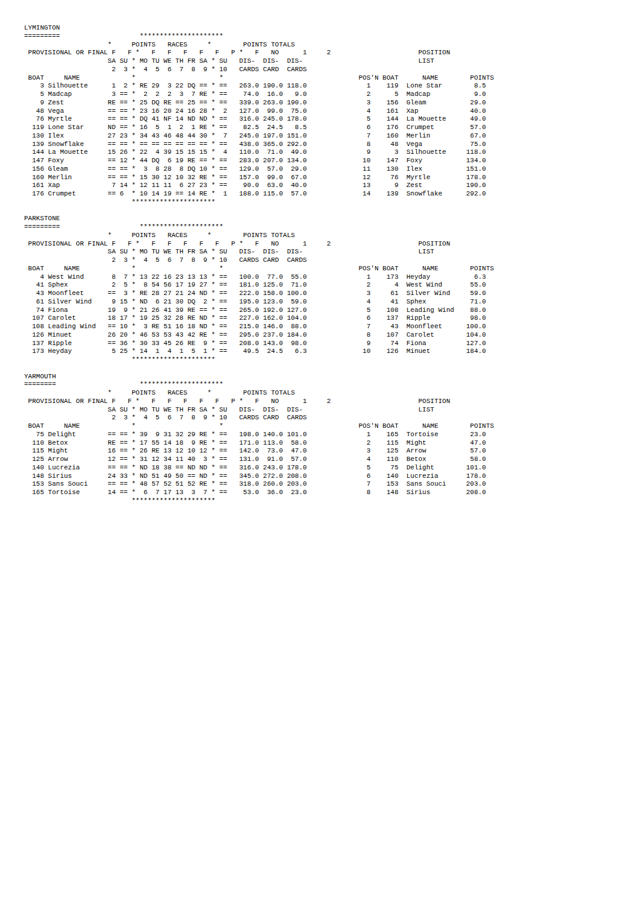LYMINGTON
=========                    *********************
                     *     POINTS   RACES     *        POINTS TOTALS
 PROVISIONAL OR FINAL F   F *   F   F   F   F   F   P *   F   NO      1     2                      POSITION
                     SA SU * MO TU WE TH FR SA * SU   DIS-  DIS-  DIS-                             LIST
                      2  3 *  4  5  6  7  8  9 * 10   CARDS CARD  CARDS
 BOAT     NAME             *                     *                                  POS'N BOAT      NAME        POINTS
    3 Silhouette      1  2 * RE 29  3 22 DQ == * ==   263.0 190.0 118.0               1    119  Lone Star        8.5
    5 Madcap          3 == *  2  2  2  3  7 RE * ==    74.0  16.0   9.0               2      5  Madcap           9.0
    9 Zest           RE == * 25 DQ RE == 25 == * ==   339.0 263.0 190.0               3    156  Gleam           29.0
   48 Vega           == == * 23 16 20 24 16 28 *  2   127.0  99.0  75.0               4    161  Xap             40.0
   76 Myrtle         == == * DQ 41 NF 14 ND ND * ==   316.0 245.0 178.0               5    144  La Mouette      49.0
  119 Lone Star      ND == * 16  5  1  2  1 RE * ==    82.5  24.5   8.5               6    176  Crumpet         57.0
  130 Ilex           27 23 * 34 43 46 48 44 30 *  7   245.0 197.0 151.0               7    160  Merlin          67.0
  139 Snowflake      == == * == == == == == == * ==   438.0 365.0 292.0               8     48  Vega            75.0
  144 La Mouette     15 26 * 22  4 39 15 15 15 *  4   110.0  71.0  49.0               9      3  Silhouette     118.0
  147 Foxy           == 12 * 44 DQ  6 19 RE == * ==   283.0 207.0 134.0              10    147  Foxy           134.0
  156 Gleam          == == *  3  8 28  8 DQ 10 * ==   129.0  57.0  29.0              11    130  Ilex           151.0
  160 Merlin         == == * 15 30 12 10 32 RE * ==   157.0  99.0  67.0              12     76  Myrtle         178.0
  161 Xap             7 14 * 12 11 11  6 27 23 * ==    90.0  63.0  40.0              13      9  Zest           190.0
  176 Crumpet        == 6  * 10 14 19 == 14 RE *  1   188.0 115.0  57.0              14    139  Snowflake      292.0
                           *********************

PARKSTONE
=========                    *********************
                     *     POINTS   RACES     *        POINTS TOTALS
 PROVISIONAL OR FINAL F   F *   F   F   F   F   F   P *   F   NO      1     2                      POSITION
                     SA SU * MO TU WE TH FR SA * SU   DIS-  DIS-  DIS-                             LIST
                      2  3 *  4  5  6  7  8  9 * 10   CARDS CARD  CARDS
 BOAT     NAME             *                     *                                  POS'N BOAT      NAME        POINTS
    4 West Wind       8  7 * 13 22 16 23 13 13 * ==   100.0  77.0  55.0               1    173  Heyday           6.3
   41 Sphex           2  5 *  8 54 56 17 19 27 * ==   181.0 125.0  71.0               2      4  West Wind       55.0
   43 Moonfleet      ==  3 * RE 28 27 21 24 ND * ==   222.0 158.0 100.0               3     61  Silver Wind     59.0
   61 Silver Wind     9 15 * ND  6 21 30 DQ  2 * ==   195.0 123.0  59.0               4     41  Sphex           71.0
   74 Fiona          19  9 * 21 26 41 39 RE == * ==   265.0 192.0 127.0               5    108  Leading Wind    88.0
  107 Carolet        18 17 * 19 25 32 28 RE ND * ==   227.0 162.0 104.0               6    137  Ripple          98.0
  108 Leading Wind   == 10 *  3 RE 51 16 18 ND * ==   215.0 146.0  88.0               7     43  Moonfleet      100.0
  126 Minuet         26 20 * 46 53 53 43 42 RE * ==   295.0 237.0 184.0               8    107  Carolet        104.0
  137 Ripple         == 36 * 30 33 45 26 RE  9 * ==   208.0 143.0  98.0               9     74  Fiona          127.0
  173 Heyday          5 25 * 14  1  4  1  5  1 * ==    49.5  24.5   6.3              10    126  Minuet         184.0
                           *********************

YARMOUTH
========                     *********************
                     *     POINTS   RACES     *        POINTS TOTALS
 PROVISIONAL OR FINAL F   F *   F   F   F   F   F   P *   F   NO      1     2                      POSITION
                     SA SU * MO TU WE TH FR SA * SU   DIS-  DIS-  DIS-                             LIST
                      2  3 *  4  5  6  7  8  9 * 10   CARDS CARD  CARDS
 BOAT     NAME             *                     *                                  POS'N BOAT      NAME        POINTS
   75 Delight        == == * 39  9 31 32 29 RE * ==   198.0 140.0 101.0               1    165  Tortoise        23.0
  110 Betox          RE == * 17 55 14 18  9 RE * ==   171.0 113.0  58.0               2    115  Might           47.0
  115 Might          16 == * 26 RE 13 12 10 12 * ==   142.0  73.0  47.0               3    125  Arrow           57.0
  125 Arrow          12 == * 31 12 34 11 40  3 * ==   131.0  91.0  57.0               4    110  Betox           58.0
  140 Lucrezia       == == * ND 18 38 == ND ND * ==   316.0 243.0 178.0               5     75  Delight        101.0
  148 Sirius         24 33 * ND 51 49 50 == ND * ==   345.0 272.0 208.0               6    140  Lucrezia       178.0
  153 Sans Souci     == == * 48 57 52 51 52 RE * ==   318.0 260.0 203.0               7    153  Sans Souci     203.0
  165 Tortoise       14 == *  6  7 17 13  3  7 * ==    53.0  36.0  23.0               8    148  Sirius         208.0
                           *********************